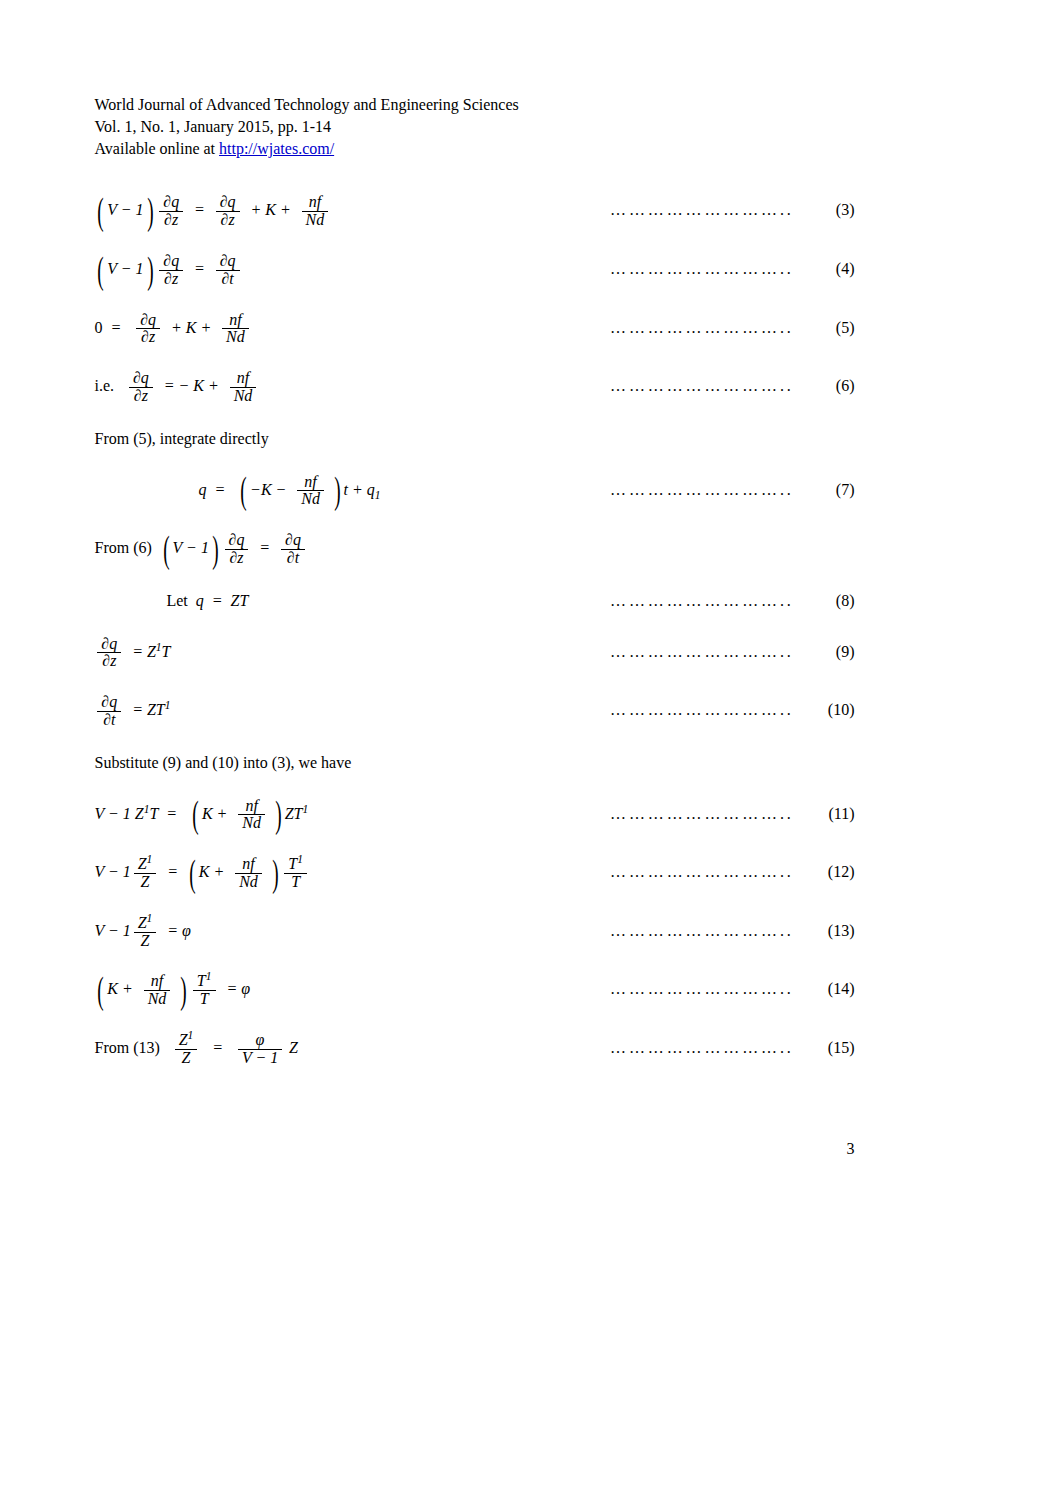World Journal of Advanced Technology and Engineering Sciences
Vol. 1, No. 1, January 2015, pp. 1-14
Available online at http://wjates.com/
(V − 1)∂q∂z = ∂q∂z + K + nf Nd ……………………….. (3)
(V − 1)∂q∂z = ∂q∂t ……………………….. (4)
0 = ∂q∂z + K + nf Nd ……………………….. (5)
i.e. ∂q∂z = − K + nf Nd ……………………….. (6)
From (5), integrate directly
q = (−K − nf Nd ) t + q1 ……………………….. (7)
From (6) (V − 1)∂q∂z = ∂q∂t
Let q = ZT ……………………….. (8)
∂q∂z = Z1T ……………………….. (9)
∂q∂t = ZT1 ……………………….. (10)
Substitute (9) and (10) into (3), we have
V − 1 Z1T = (K + nf Nd ) ZT1 ……………………….. (11)
V − 1Z1 Z = (K + nf Nd ) T1 T ……………………….. (12)
V − 1Z1 Z = φ ……………………….. (13)
(K + nf Nd ) T1 T = φ ……………………….. (14)
From (13) Z1 Z = φV − 1 Z ……………………….. (15)
3